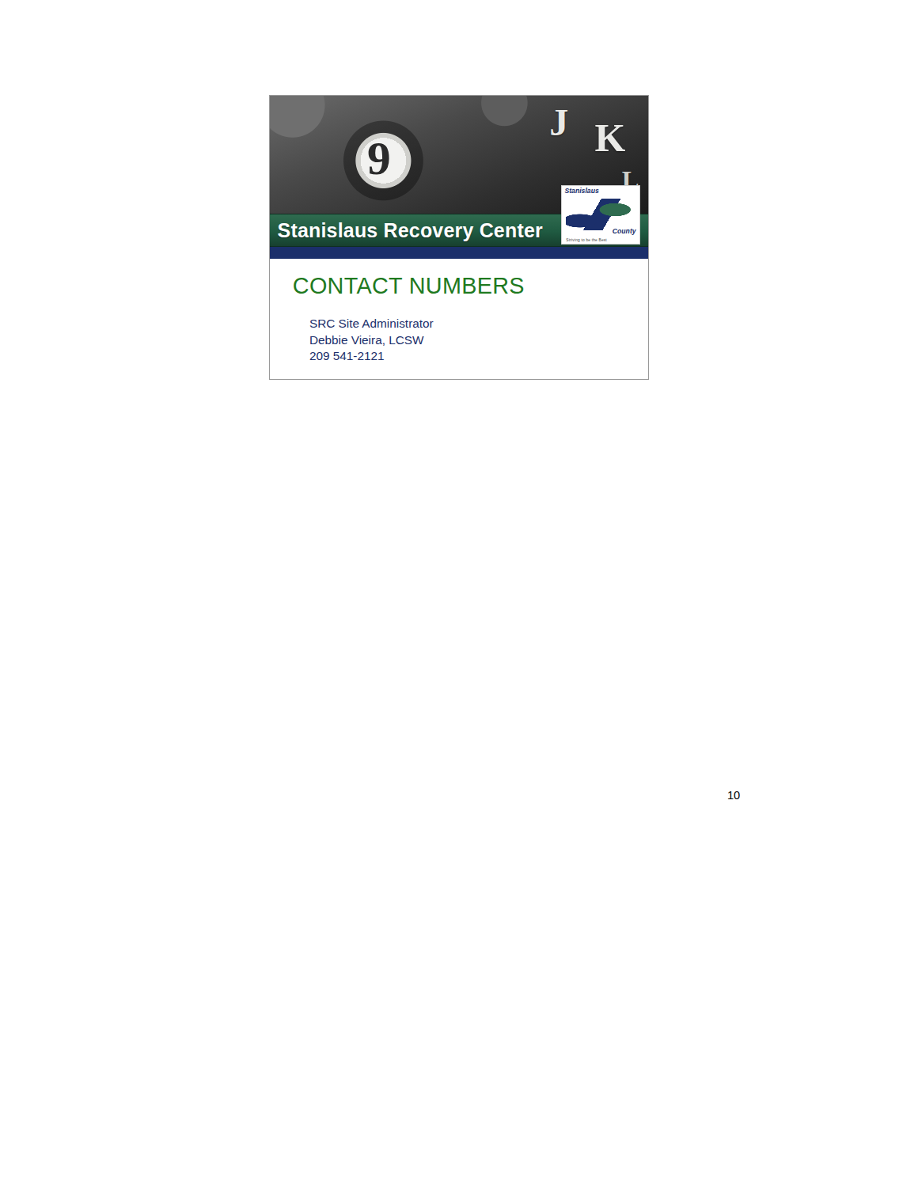9 J K L
Stanislaus Recovery Center
Stanislaus
County
Striving to be the Best
CONTACT NUMBERS
SRC Site Administrator Debbie Vieira, LCSW 209 541-2121
SRC Coordinator Steve Berkowitz, MFTI 209 541-2121
10